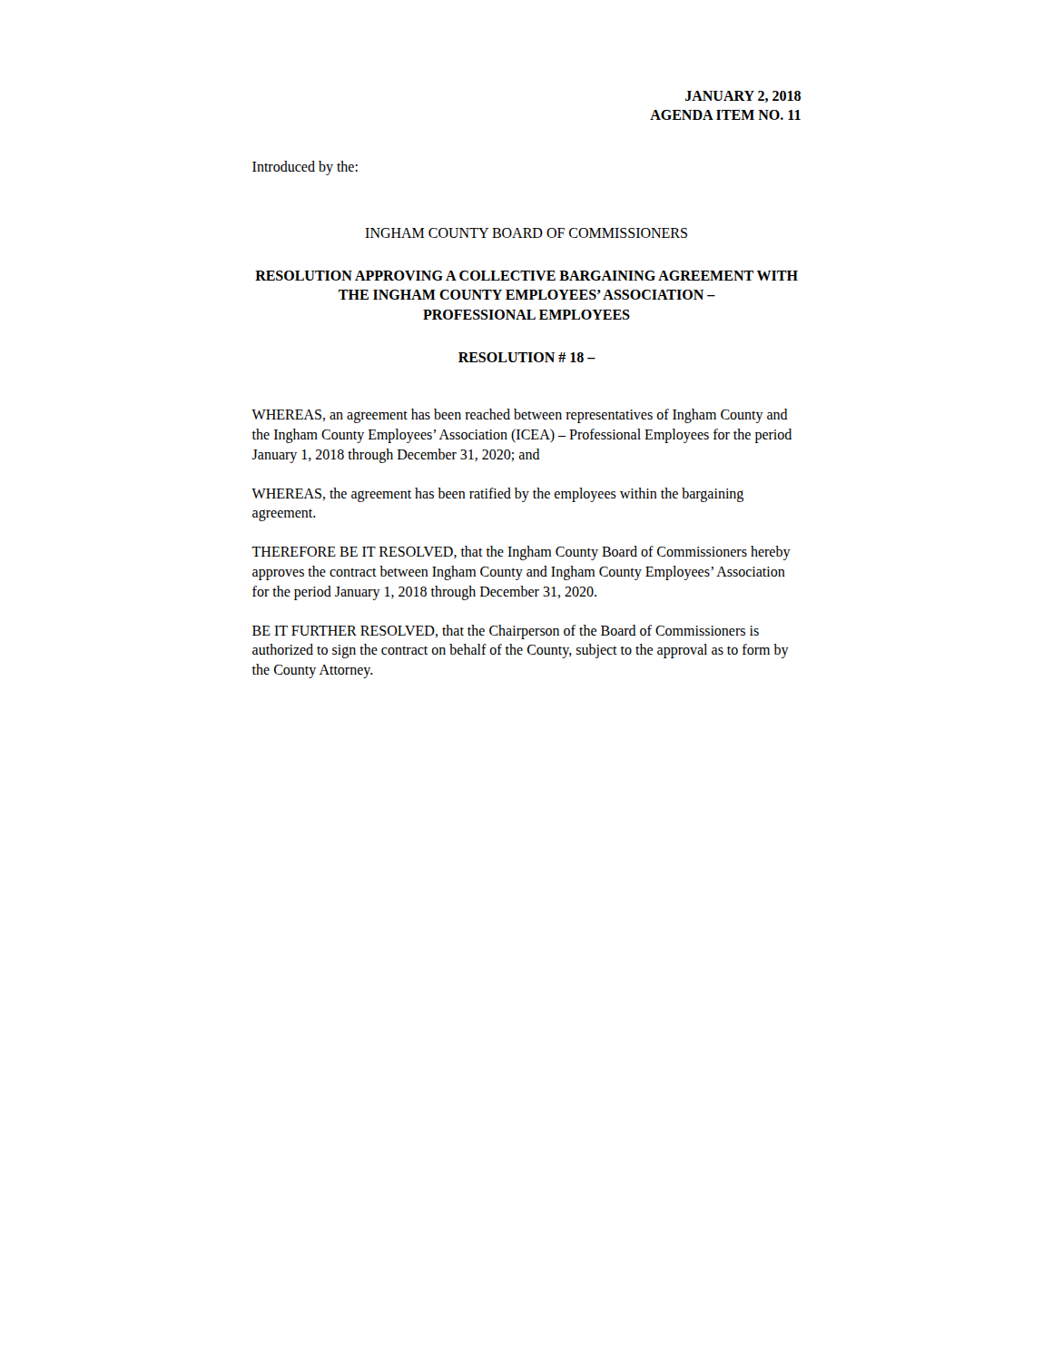JANUARY 2, 2018
AGENDA ITEM NO. 11
Introduced by the:
INGHAM COUNTY BOARD OF COMMISSIONERS
RESOLUTION APPROVING A COLLECTIVE BARGAINING AGREEMENT WITH
THE INGHAM COUNTY EMPLOYEES’ ASSOCIATION –
PROFESSIONAL EMPLOYEES
RESOLUTION # 18 –
WHEREAS, an agreement has been reached between representatives of Ingham County and the Ingham County Employees’ Association (ICEA) – Professional Employees for the period January 1, 2018 through December 31, 2020; and
WHEREAS, the agreement has been ratified by the employees within the bargaining agreement.
THEREFORE BE IT RESOLVED, that the Ingham County Board of Commissioners hereby approves the contract between Ingham County and Ingham County Employees’ Association for the period January 1, 2018 through December 31, 2020.
BE IT FURTHER RESOLVED, that the Chairperson of the Board of Commissioners is authorized to sign the contract on behalf of the County, subject to the approval as to form by the County Attorney.